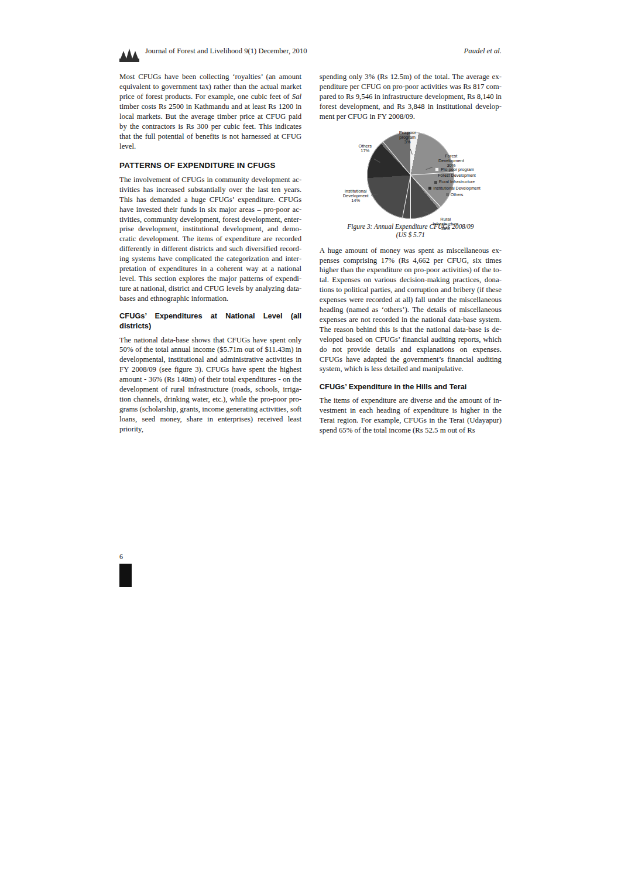Journal of Forest and Livelihood 9(1) December, 2010
Paudel et al.
Most CFUGs have been collecting ‘royalties’ (an amount equivalent to government tax) rather than the actual market price of forest products. For example, one cubic feet of Sal timber costs Rs 2500 in Kathmandu and at least Rs 1200 in local markets. But the average timber price at CFUG paid by the contractors is Rs 300 per cubic feet. This indicates that the full potential of benefits is not harnessed at CFUG level.
Patterns of Expenditure in CFUGs
The involvement of CFUGs in community development activities has increased substantially over the last ten years. This has demanded a huge CFUGs’ expenditure. CFUGs have invested their funds in six major areas – pro-poor activities, community development, forest development, enterprise development, institutional development, and democratic development. The items of expenditure are recorded differently in different districts and such diversified recording systems have complicated the categorization and interpretation of expenditures in a coherent way at a national level. This section explores the major patterns of expenditure at national, district and CFUG levels by analyzing databases and ethnographic information.
CFUGs’ Expenditures at National Level (all districts)
The national data-base shows that CFUGs have spent only 50% of the total annual income ($5.71m out of $11.43m) in developmental, institutional and administrative activities in FY 2008/09 (see figure 3). CFUGs have spent the highest amount - 36% (Rs 148m) of their total expenditures - on the development of rural infrastructure (roads, schools, irrigation channels, drinking water, etc.), while the pro-poor programs (scholarship, grants, income generating activities, soft loans, seed money, share in enterprises) received least priority,
spending only 3% (Rs 12.5m) of the total. The average expenditure per CFUG on pro-poor activities was Rs 817 compared to Rs 9,546 in infrastructure development, Rs 8,140 in forest development, and Rs 3,848 in institutional development per CFUG in FY 2008/09.
Pro-poor
program3%
Forest
Development30%
Rural
Infrastructure36%
Institutional
Development14%
Others17%
Pro-poor program
Forest Development
Rural Infrastructure
Institutional Development
Others
Figure 3: Annual Expenditure CFUGs 2008/09
(US $ 5.71
A huge amount of money was spent as miscellaneous expenses comprising 17% (Rs 4,662 per CFUG, six times higher than the expenditure on pro-poor activities) of the total. Expenses on various decision-making practices, donations to political parties, and corruption and bribery (if these expenses were recorded at all) fall under the miscellaneous heading (named as ‘others’). The details of miscellaneous expenses are not recorded in the national data-base system. The reason behind this is that the national data-base is developed based on CFUGs’ financial auditing reports, which do not provide details and explanations on expenses. CFUGs have adapted the government’s financial auditing system, which is less detailed and manipulative.
CFUGs’ Expenditure in the Hills and Terai
The items of expenditure are diverse and the amount of investment in each heading of expenditure is higher in the Terai region. For example, CFUGs in the Terai (Udayapur) spend 65% of the total income (Rs 52.5 m out of Rs
6